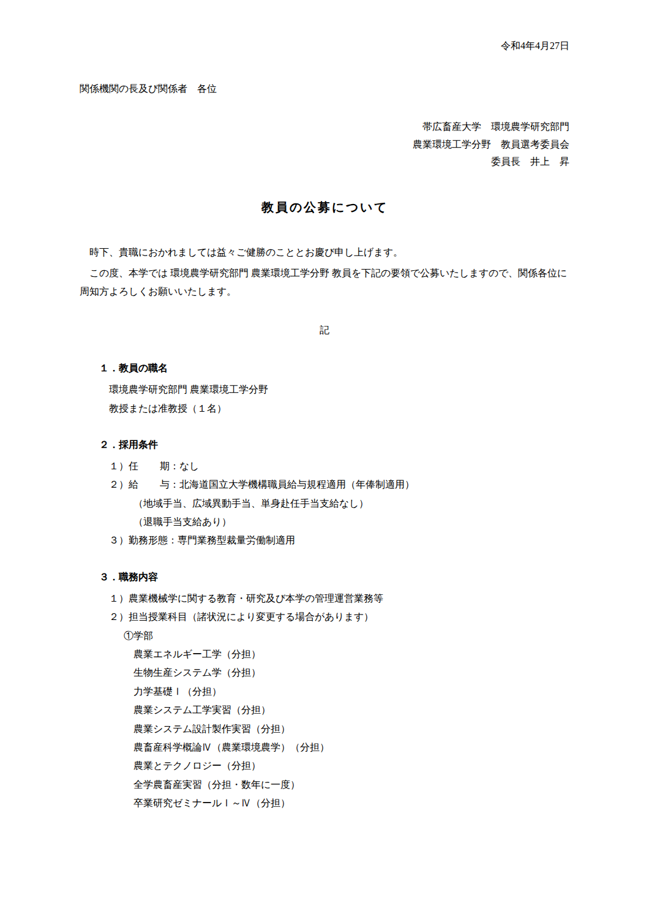令和4年4月27日
関係機関の長及び関係者　各位
帯広畜産大学　環境農学研究部門
農業環境工学分野　教員選考委員会
委員長　井上　昇
教員の公募について
時下、貴職におかれましては益々ご健勝のこととお慶び申し上げます。
この度、本学では 環境農学研究部門 農業環境工学分野 教員を下記の要領で公募いたしますので、関係各位に周知方よろしくお願いいたします。
記
１．教員の職名
環境農学研究部門 農業環境工学分野
教授または准教授（１名）
２．採用条件
１）任　 期：なし
２）給　 与：北海道国立大学機構職員給与規程適用（年俸制適用）
（地域手当、広域異動手当、単身赴任手当支給なし）
（退職手当支給あり）
３）勤務形態：専門業務型裁量労働制適用
３．職務内容
１）農業機械学に関する教育・研究及び本学の管理運営業務等
２）担当授業科目（諸状況により変更する場合があります）
①学部
農業エネルギー工学（分担）
生物生産システム学（分担）
力学基礎Ⅰ（分担）
農業システム工学実習（分担）
農業システム設計製作実習（分担）
農畜産科学概論Ⅳ（農業環境農学）（分担）
農業とテクノロジー（分担）
全学農畜産実習（分担・数年に一度）
卒業研究ゼミナールⅠ～Ⅳ（分担）